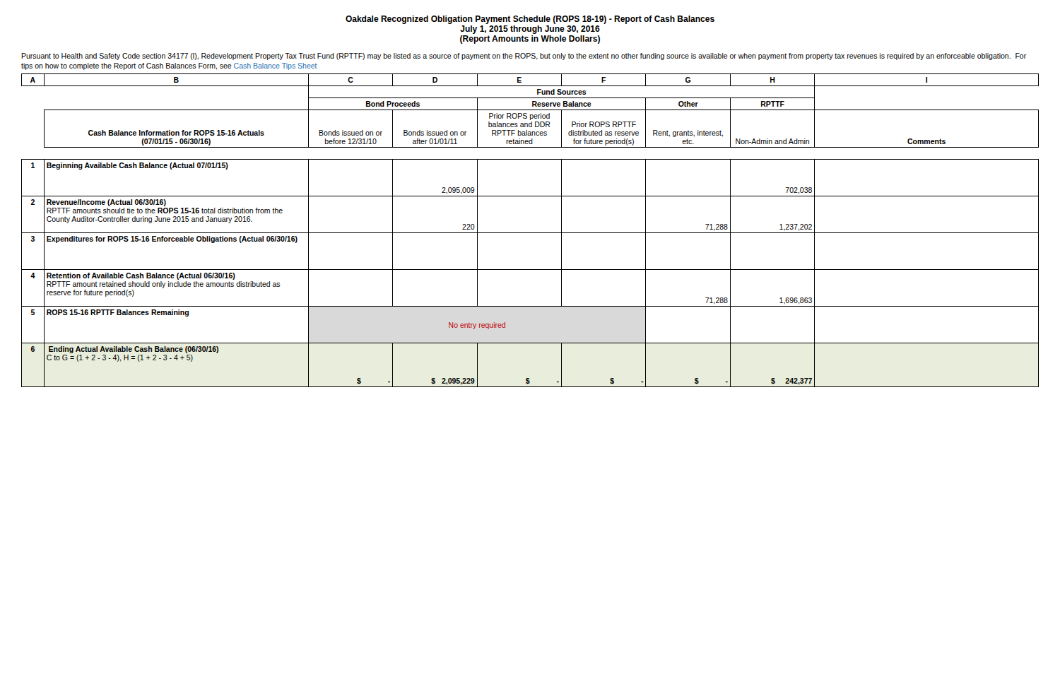Oakdale Recognized Obligation Payment Schedule (ROPS 18-19) - Report of Cash Balances
July 1, 2015 through June 30, 2016
(Report Amounts in Whole Dollars)
Pursuant to Health and Safety Code section 34177 (l), Redevelopment Property Tax Trust Fund (RPTTF) may be listed as a source of payment on the ROPS, but only to the extent no other funding source is available or when payment from property tax revenues is required by an enforceable obligation. For tips on how to complete the Report of Cash Balances Form, see Cash Balance Tips Sheet
| A | B | C | D | E | F | G | H | I |
| | | Fund Sources | |
| | | Bond Proceeds | Reserve Balance | Other | RPTTF | |
| | Cash Balance Information for ROPS 15-16 Actuals (07/01/15 - 06/30/16) | Bonds issued on or before 12/31/10 | Bonds issued on or after 01/01/11 | Prior ROPS period balances and DDR RPTTF balances retained | Prior ROPS RPTTF distributed as reserve for future period(s) | Rent, grants, interest, etc. | Non-Admin and Admin | Comments |
| 1 | Beginning Available Cash Balance (Actual 07/01/15) | | 2,095,009 | | | | 702,038 | |
| 2 | Revenue/Income (Actual 06/30/16) RPTTF amounts should tie to the ROPS 15-16 total distribution from the County Auditor-Controller during June 2015 and January 2016. | | 220 | | | 71,288 | 1,237,202 | |
| 3 | Expenditures for ROPS 15-16 Enforceable Obligations (Actual 06/30/16) | | | | | | | |
| 4 | Retention of Available Cash Balance (Actual 06/30/16) RPTTF amount retained should only include the amounts distributed as reserve for future period(s) | | | | | 71,288 | 1,696,863 | |
| 5 | ROPS 15-16 RPTTF Balances Remaining | No entry required | | | |
| 6 | Ending Actual Available Cash Balance (06/30/16) C to G = (1 + 2 - 3 - 4), H = (1 + 2 - 3 - 4 + 5) | $ - | $ 2,095,229 | $ - | $ - | $ - | $ 242,377 | |